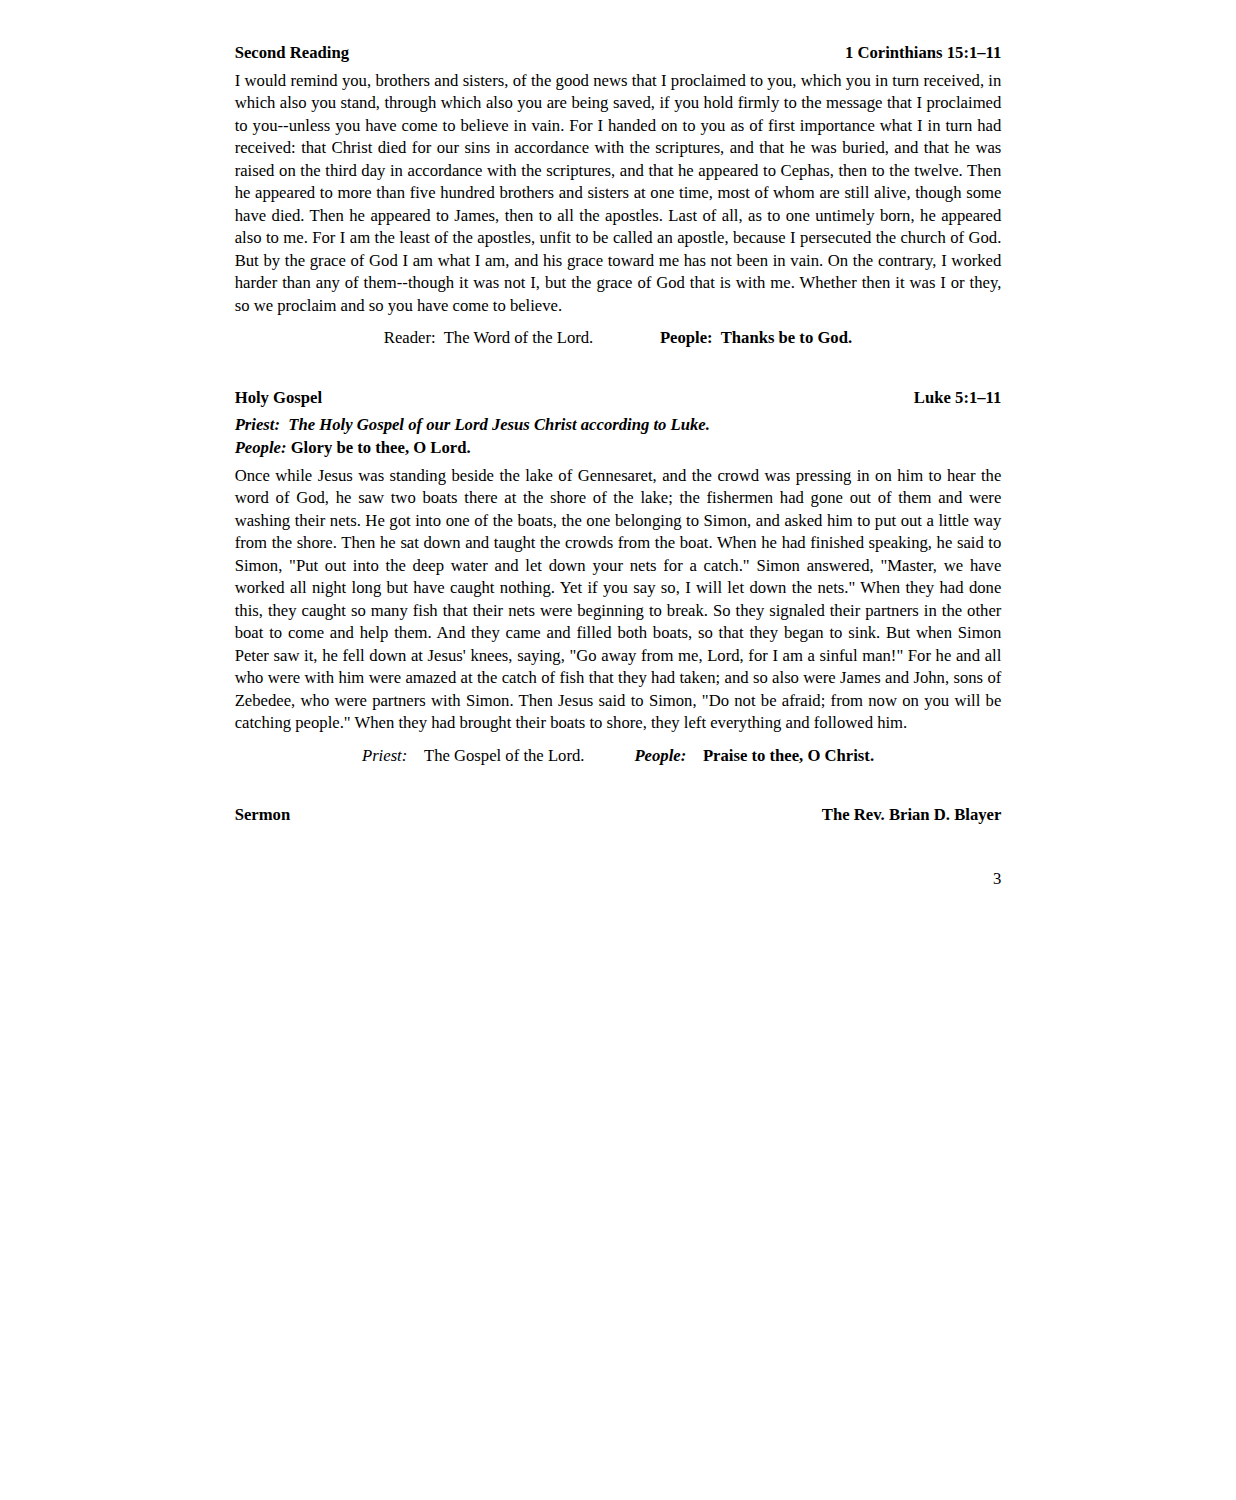Second Reading 1 Corinthians 15:1–11
I would remind you, brothers and sisters, of the good news that I proclaimed to you, which you in turn received, in which also you stand, through which also you are being saved, if you hold firmly to the message that I proclaimed to you--unless you have come to believe in vain. For I handed on to you as of first importance what I in turn had received: that Christ died for our sins in accordance with the scriptures, and that he was buried, and that he was raised on the third day in accordance with the scriptures, and that he appeared to Cephas, then to the twelve. Then he appeared to more than five hundred brothers and sisters at one time, most of whom are still alive, though some have died. Then he appeared to James, then to all the apostles. Last of all, as to one untimely born, he appeared also to me. For I am the least of the apostles, unfit to be called an apostle, because I persecuted the church of God. But by the grace of God I am what I am, and his grace toward me has not been in vain. On the contrary, I worked harder than any of them--though it was not I, but the grace of God that is with me. Whether then it was I or they, so we proclaim and so you have come to believe.
Reader: The Word of the Lord.    People: Thanks be to God.
Holy Gospel Luke 5:1–11
Priest: The Holy Gospel of our Lord Jesus Christ according to Luke.
People: Glory be to thee, O Lord.
Once while Jesus was standing beside the lake of Gennesaret, and the crowd was pressing in on him to hear the word of God, he saw two boats there at the shore of the lake; the fishermen had gone out of them and were washing their nets. He got into one of the boats, the one belonging to Simon, and asked him to put out a little way from the shore. Then he sat down and taught the crowds from the boat. When he had finished speaking, he said to Simon, "Put out into the deep water and let down your nets for a catch." Simon answered, "Master, we have worked all night long but have caught nothing. Yet if you say so, I will let down the nets." When they had done this, they caught so many fish that their nets were beginning to break. So they signaled their partners in the other boat to come and help them. And they came and filled both boats, so that they began to sink. But when Simon Peter saw it, he fell down at Jesus' knees, saying, "Go away from me, Lord, for I am a sinful man!" For he and all who were with him were amazed at the catch of fish that they had taken; and so also were James and John, sons of Zebedee, who were partners with Simon. Then Jesus said to Simon, "Do not be afraid; from now on you will be catching people." When they had brought their boats to shore, they left everything and followed him.
Priest: The Gospel of the Lord.   People: Praise to thee, O Christ.
Sermon The Rev. Brian D. Blayer
3